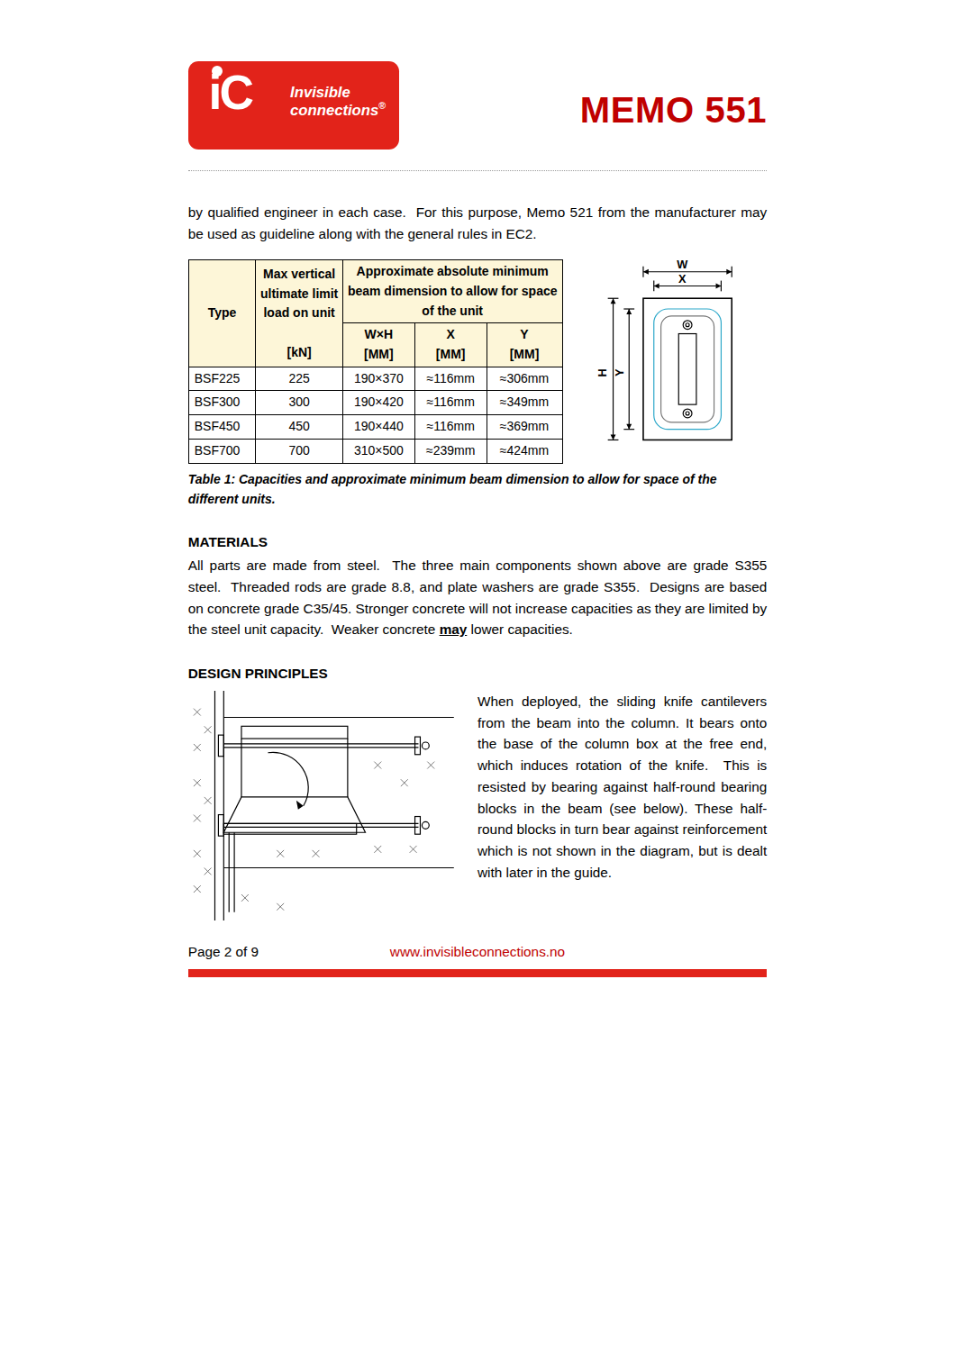iC
Invisible
connections®
MEMO 551
by qualified engineer in each case. For this purpose, Memo 521 from the manufacturer may be used as guideline along with the general rules in EC2.
| Type | Max vertical ultimate limit load on unit [kN] | Approximate absolute minimum beam dimension to allow for space of the unit |
| --- | --- | --- |
| W×H [MM] | X [MM] | Y [MM] |
| BSF225 | 225 | 190×370 | ≈116mm | ≈306mm |
| BSF300 | 300 | 190×420 | ≈116mm | ≈349mm |
| BSF450 | 450 | 190×440 | ≈116mm | ≈369mm |
| BSF700 | 700 | 310×500 | ≈239mm | ≈424mm |
W X H Y
Table 1: Capacities and approximate minimum beam dimension to allow for space of the different units.
MATERIALS
All parts are made from steel. The three main components shown above are grade S355 steel. Threaded rods are grade 8.8, and plate washers are grade S355. Designs are based on concrete grade C35/45. Stronger concrete will not increase capacities as they are limited by the steel unit capacity. Weaker concrete may lower capacities.
DESIGN PRINCIPLES
When deployed, the sliding knife cantilevers from the beam into the column. It bears onto the base of the column box at the free end, which induces rotation of the knife. This is resisted by bearing against half-round bearing blocks in the beam (see below). These half-round blocks in turn bear against reinforcement which is not shown in the diagram, but is dealt with later in the guide.
Page 2 of 9
www.invisibleconnections.no